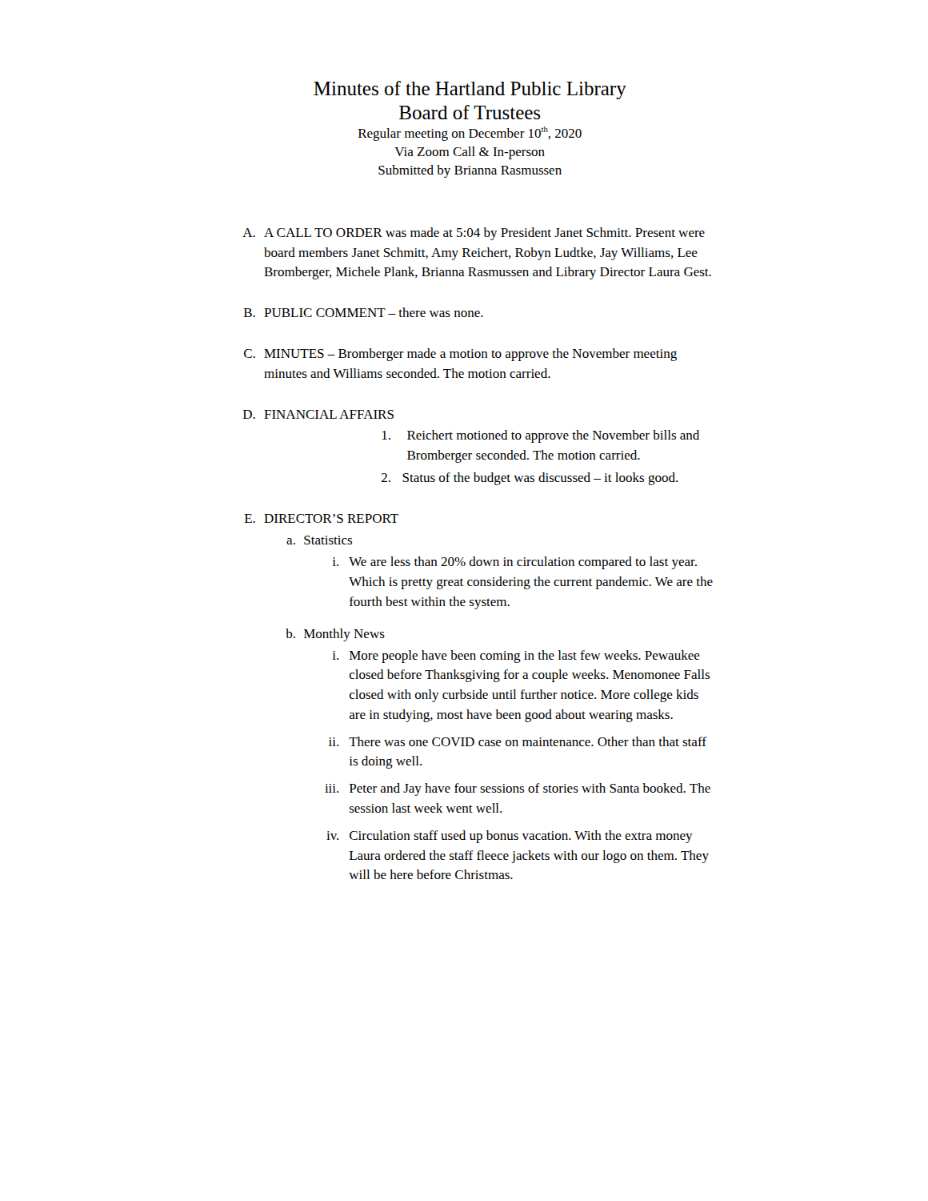Minutes of the Hartland Public Library
Board of Trustees
Regular meeting on December 10th, 2020
Via Zoom Call & In-person
Submitted by Brianna Rasmussen
A CALL TO ORDER was made at 5:04 by President Janet Schmitt. Present were board members Janet Schmitt, Amy Reichert, Robyn Ludtke, Jay Williams, Lee Bromberger, Michele Plank, Brianna Rasmussen and Library Director Laura Gest.
PUBLIC COMMENT – there was none.
MINUTES – Bromberger made a motion to approve the November meeting minutes and Williams seconded. The motion carried.
FINANCIAL AFFAIRS
Reichert motioned to approve the November bills and Bromberger seconded. The motion carried.
Status of the budget was discussed – it looks good.
DIRECTOR’S REPORT
Statistics
We are less than 20% down in circulation compared to last year. Which is pretty great considering the current pandemic. We are the fourth best within the system.
Monthly News
More people have been coming in the last few weeks. Pewaukee closed before Thanksgiving for a couple weeks. Menomonee Falls closed with only curbside until further notice. More college kids are in studying, most have been good about wearing masks.
There was one COVID case on maintenance. Other than that staff is doing well.
Peter and Jay have four sessions of stories with Santa booked. The session last week went well.
Circulation staff used up bonus vacation. With the extra money Laura ordered the staff fleece jackets with our logo on them. They will be here before Christmas.